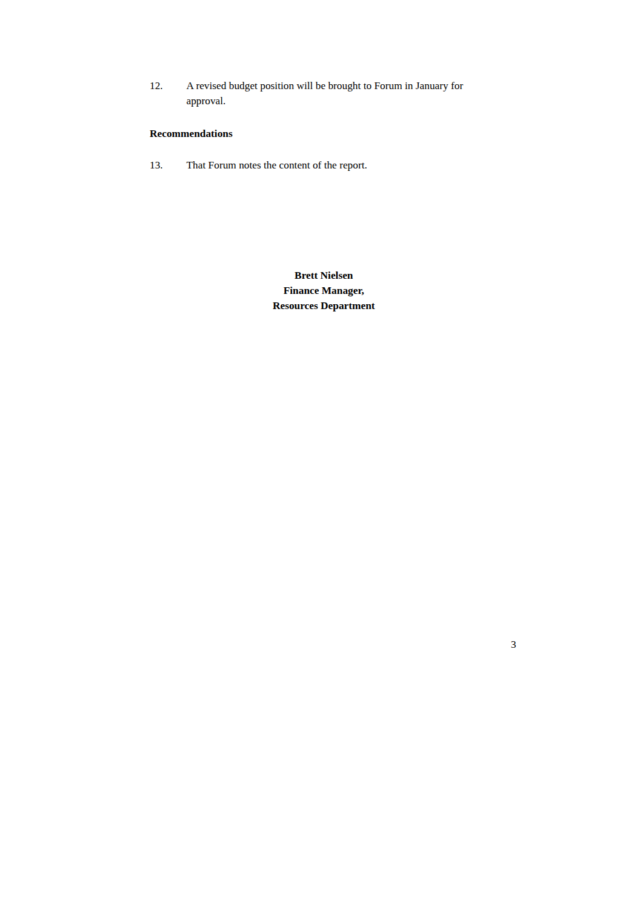12.
A revised budget position will be brought to Forum in January for approval.
Recommendations
13.
That Forum notes the content of the report.
Brett Nielsen
Finance Manager,
Resources Department
3